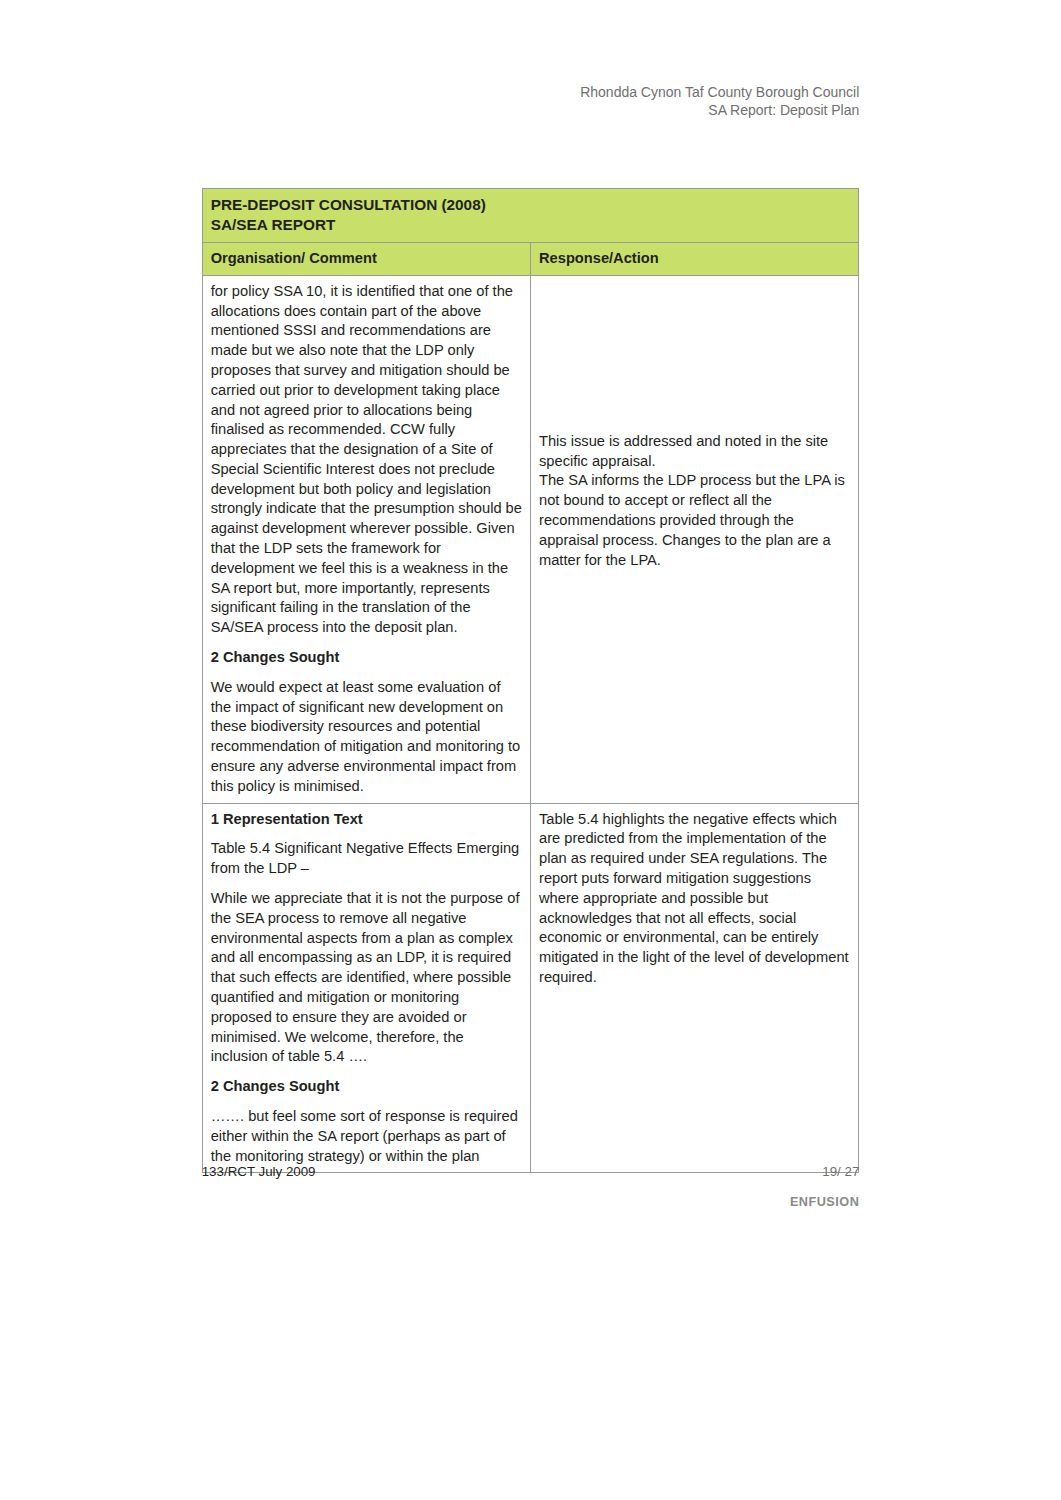Rhondda Cynon Taf County Borough Council
SA Report: Deposit Plan
| PRE-DEPOSIT CONSULTATION (2008) SA/SEA REPORT |
| Organisation/ Comment | Response/Action |
| for policy SSA 10, it is identified that one of the allocations does contain part of the above mentioned SSSI and recommendations are made but we also note that the LDP only proposes that survey and mitigation should be carried out prior to development taking place and not agreed prior to allocations being finalised as recommended. CCW fully appreciates that the designation of a Site of Special Scientific Interest does not preclude development but both policy and legislation strongly indicate that the presumption should be against development wherever possible. Given that the LDP sets the framework for development we feel this is a weakness in the SA report but, more importantly, represents significant failing in the translation of the SA/SEA process into the deposit plan. 2 Changes Sought We would expect at least some evaluation of the impact of significant new development on these biodiversity resources and potential recommendation of mitigation and monitoring to ensure any adverse environmental impact from this policy is minimised. | This issue is addressed and noted in the site specific appraisal. The SA informs the LDP process but the LPA is not bound to accept or reflect all the recommendations provided through the appraisal process. Changes to the plan are a matter for the LPA. |
| 1 Representation Text Table 5.4 Significant Negative Effects Emerging from the LDP – While we appreciate that it is not the purpose of the SEA process to remove all negative environmental aspects from a plan as complex and all encompassing as an LDP, it is required that such effects are identified, where possible quantified and mitigation or monitoring proposed to ensure they are avoided or minimised. We welcome, therefore, the inclusion of table 5.4 …. 2 Changes Sought ……. but feel some sort of response is required either within the SA report (perhaps as part of the monitoring strategy) or within the plan | Table 5.4 highlights the negative effects which are predicted from the implementation of the plan as required under SEA regulations. The report puts forward mitigation suggestions where appropriate and possible but acknowledges that not all effects, social economic or environmental, can be entirely mitigated in the light of the level of development required. |
133/RCT July 2009 19/ 27
ENFUSION